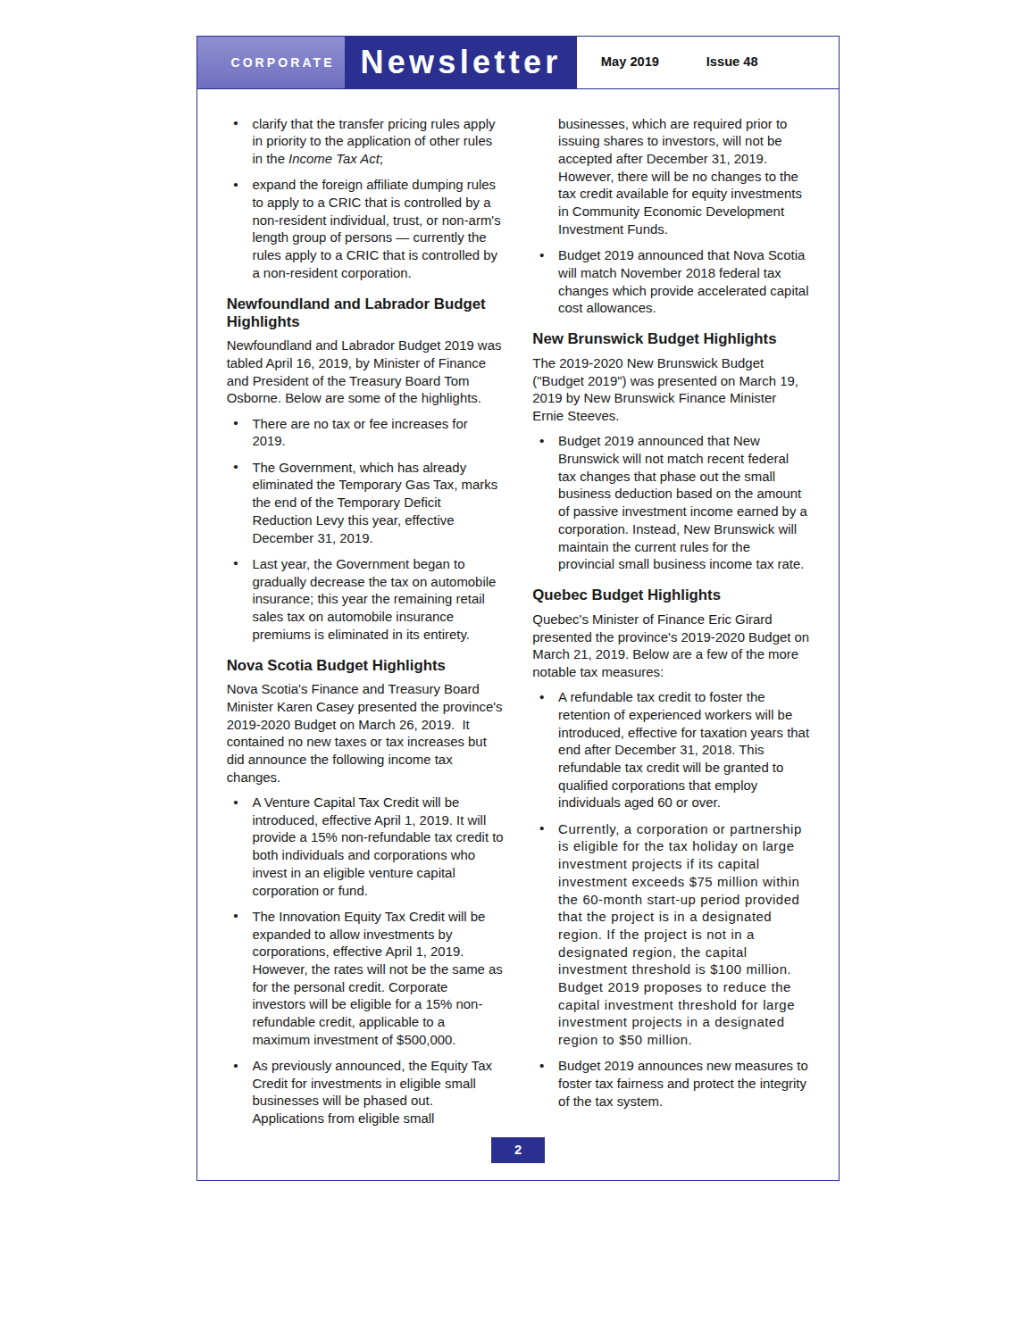CORPORATE
Newsletter
May 2019 Issue 48
clarify that the transfer pricing rules apply in priority to the application of other rules in the Income Tax Act;
expand the foreign affiliate dumping rules to apply to a CRIC that is controlled by a non-resident individual, trust, or non-arm's length group of persons — currently the rules apply to a CRIC that is controlled by a non-resident corporation.
Newfoundland and Labrador Budget Highlights
Newfoundland and Labrador Budget 2019 was tabled April 16, 2019, by Minister of Finance and President of the Treasury Board Tom Osborne. Below are some of the highlights.
There are no tax or fee increases for 2019.
The Government, which has already eliminated the Temporary Gas Tax, marks the end of the Temporary Deficit Reduction Levy this year, effective December 31, 2019.
Last year, the Government began to gradually decrease the tax on automobile insurance; this year the remaining retail sales tax on automobile insurance premiums is eliminated in its entirety.
Nova Scotia Budget Highlights
Nova Scotia's Finance and Treasury Board Minister Karen Casey presented the province's 2019-2020 Budget on March 26, 2019. It contained no new taxes or tax increases but did announce the following income tax changes.
A Venture Capital Tax Credit will be introduced, effective April 1, 2019. It will provide a 15% non-refundable tax credit to both individuals and corporations who invest in an eligible venture capital corporation or fund.
The Innovation Equity Tax Credit will be expanded to allow investments by corporations, effective April 1, 2019. However, the rates will not be the same as for the personal credit. Corporate investors will be eligible for a 15% non-refundable credit, applicable to a maximum investment of $500,000.
As previously announced, the Equity Tax Credit for investments in eligible small businesses will be phased out. Applications from eligible small businesses, which are required prior to issuing shares to investors, will not be accepted after December 31, 2019. However, there will be no changes to the tax credit available for equity investments in Community Economic Development Investment Funds.
Budget 2019 announced that Nova Scotia will match November 2018 federal tax changes which provide accelerated capital cost allowances.
New Brunswick Budget Highlights
The 2019-2020 New Brunswick Budget ("Budget 2019") was presented on March 19, 2019 by New Brunswick Finance Minister Ernie Steeves.
Budget 2019 announced that New Brunswick will not match recent federal tax changes that phase out the small business deduction based on the amount of passive investment income earned by a corporation. Instead, New Brunswick will maintain the current rules for the provincial small business income tax rate.
Quebec Budget Highlights
Quebec's Minister of Finance Eric Girard presented the province's 2019-2020 Budget on March 21, 2019. Below are a few of the more notable tax measures:
A refundable tax credit to foster the retention of experienced workers will be introduced, effective for taxation years that end after December 31, 2018. This refundable tax credit will be granted to qualified corporations that employ individuals aged 60 or over.
Currently, a corporation or partnership is eligible for the tax holiday on large investment projects if its capital investment exceeds $75 million within the 60-month start-up period provided that the project is in a designated region. If the project is not in a designated region, the capital investment threshold is $100 million. Budget 2019 proposes to reduce the capital investment threshold for large investment projects in a designated region to $50 million.
Budget 2019 announces new measures to foster tax fairness and protect the integrity of the tax system.
2